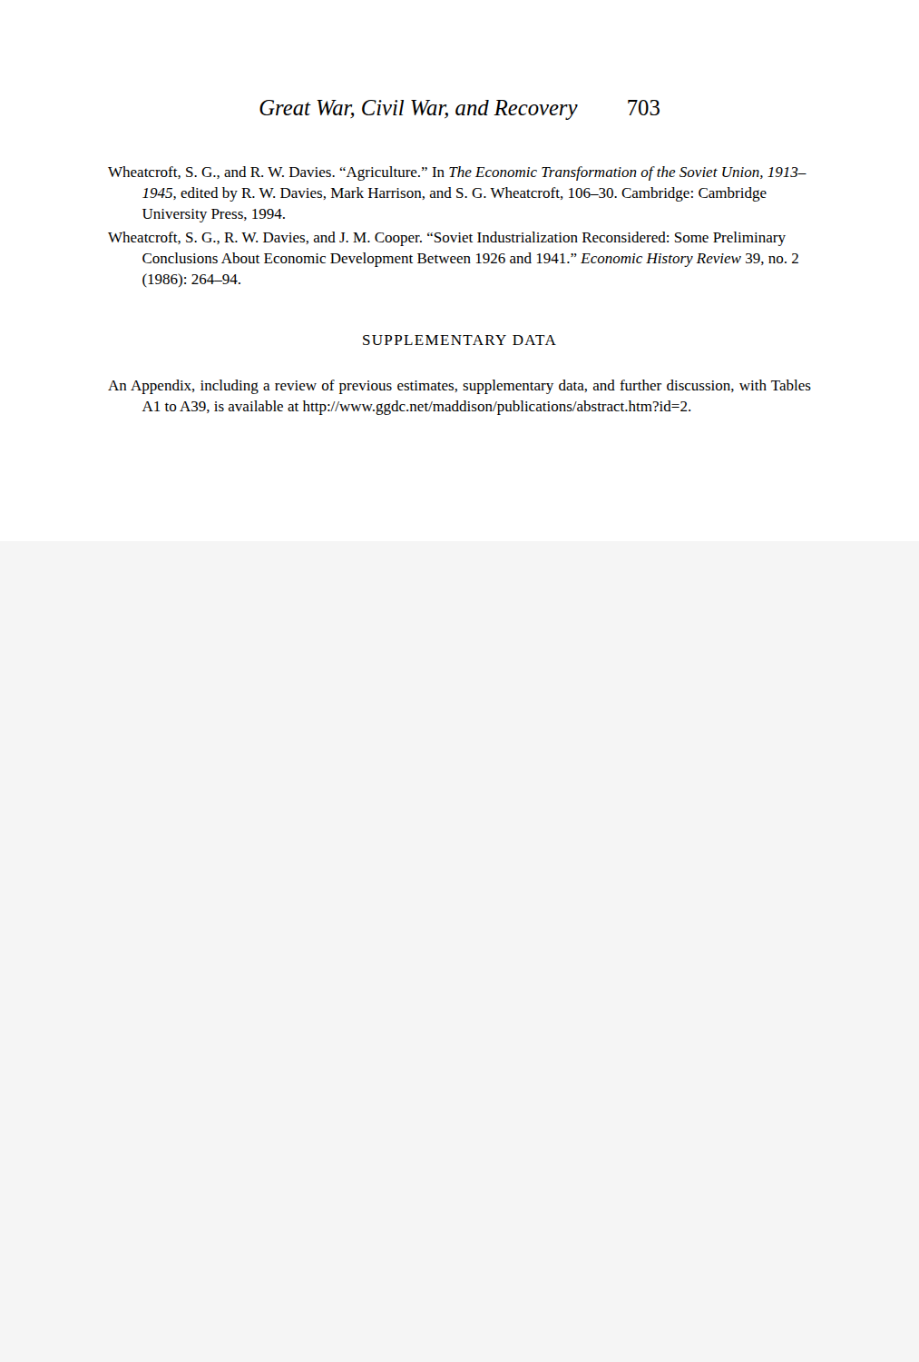Great War, Civil War, and Recovery 703
Wheatcroft, S. G., and R. W. Davies. “Agriculture.” In The Economic Transformation of the Soviet Union, 1913–1945, edited by R. W. Davies, Mark Harrison, and S. G. Wheatcroft, 106–30. Cambridge: Cambridge University Press, 1994.
Wheatcroft, S. G., R. W. Davies, and J. M. Cooper. “Soviet Industrialization Reconsidered: Some Preliminary Conclusions About Economic Development Between 1926 and 1941.” Economic History Review 39, no. 2 (1986): 264–94.
SUPPLEMENTARY DATA
An Appendix, including a review of previous estimates, supplementary data, and further discussion, with Tables A1 to A39, is available at http://www.ggdc.net/maddison/publications/abstract.htm?id=2.